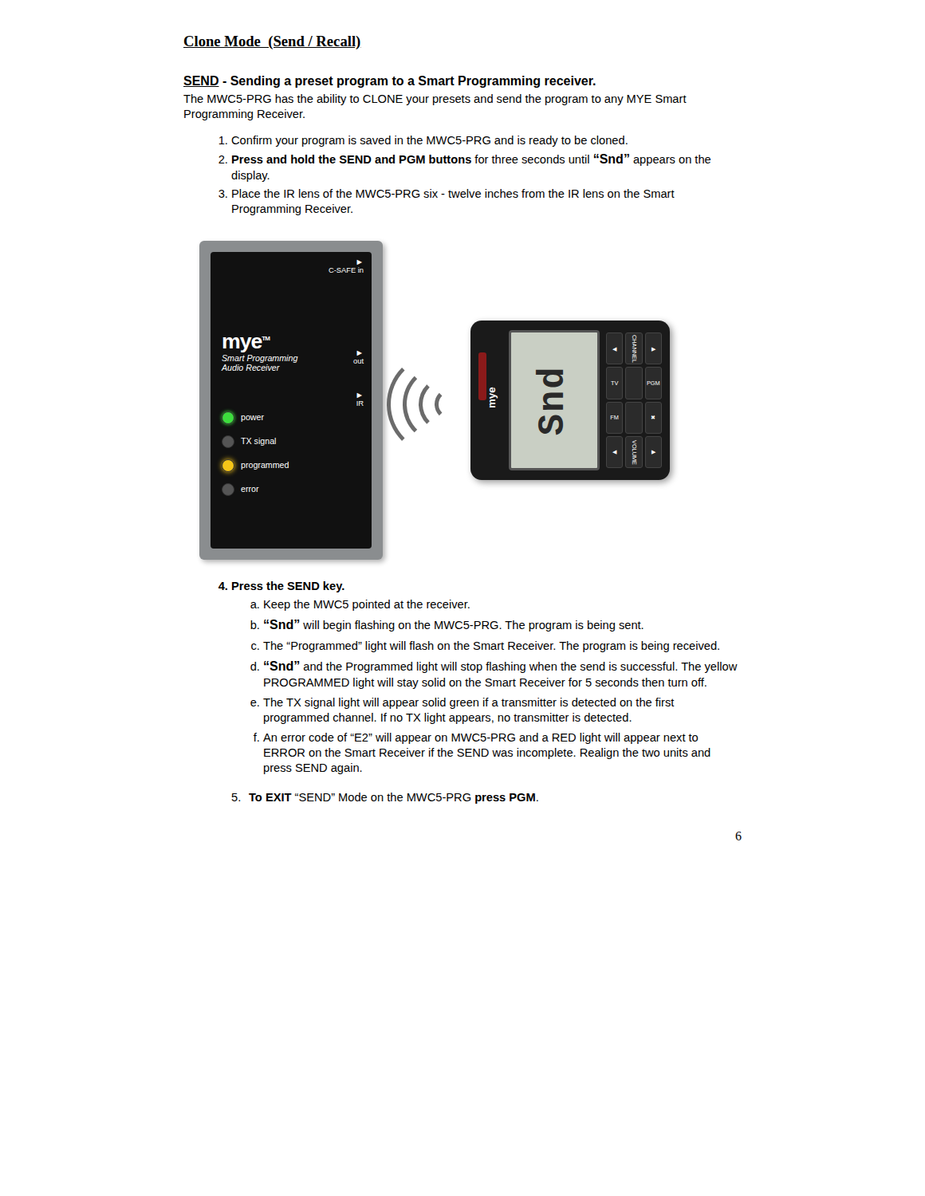Clone Mode (Send / Recall)
SEND - Sending a preset program to a Smart Programming receiver.
The MWC5-PRG has the ability to CLONE your presets and send the program to any MYE Smart Programming Receiver.
Confirm your program is saved in the MWC5-PRG and is ready to be cloned.
Press and hold the SEND and PGM buttons for three seconds until “Snd” appears on the display.
Place the IR lens of the MWC5-PRG six - twelve inches from the IR lens on the Smart Programming Receiver.
►C-SAFE in
myeTM
Smart Programming
Audio Receiver
►out
►IR
power
TX signal
programmed
error
mye
Snd
◀
CHANNEL
▶
TV
PGM
FM
✖
◀
VOLUME
▶
Press the SEND key.
Keep the MWC5 pointed at the receiver.
“Snd” will begin flashing on the MWC5-PRG. The program is being sent.
The “Programmed” light will flash on the Smart Receiver. The program is being received.
“Snd” and the Programmed light will stop flashing when the send is successful. The yellow PROGRAMMED light will stay solid on the Smart Receiver for 5 seconds then turn off.
The TX signal light will appear solid green if a transmitter is detected on the first programmed channel. If no TX light appears, no transmitter is detected.
An error code of “E2” will appear on MWC5-PRG and a RED light will appear next to ERROR on the Smart Receiver if the SEND was incomplete. Realign the two units and press SEND again.
5. To EXIT “SEND” Mode on the MWC5-PRG press PGM.
6